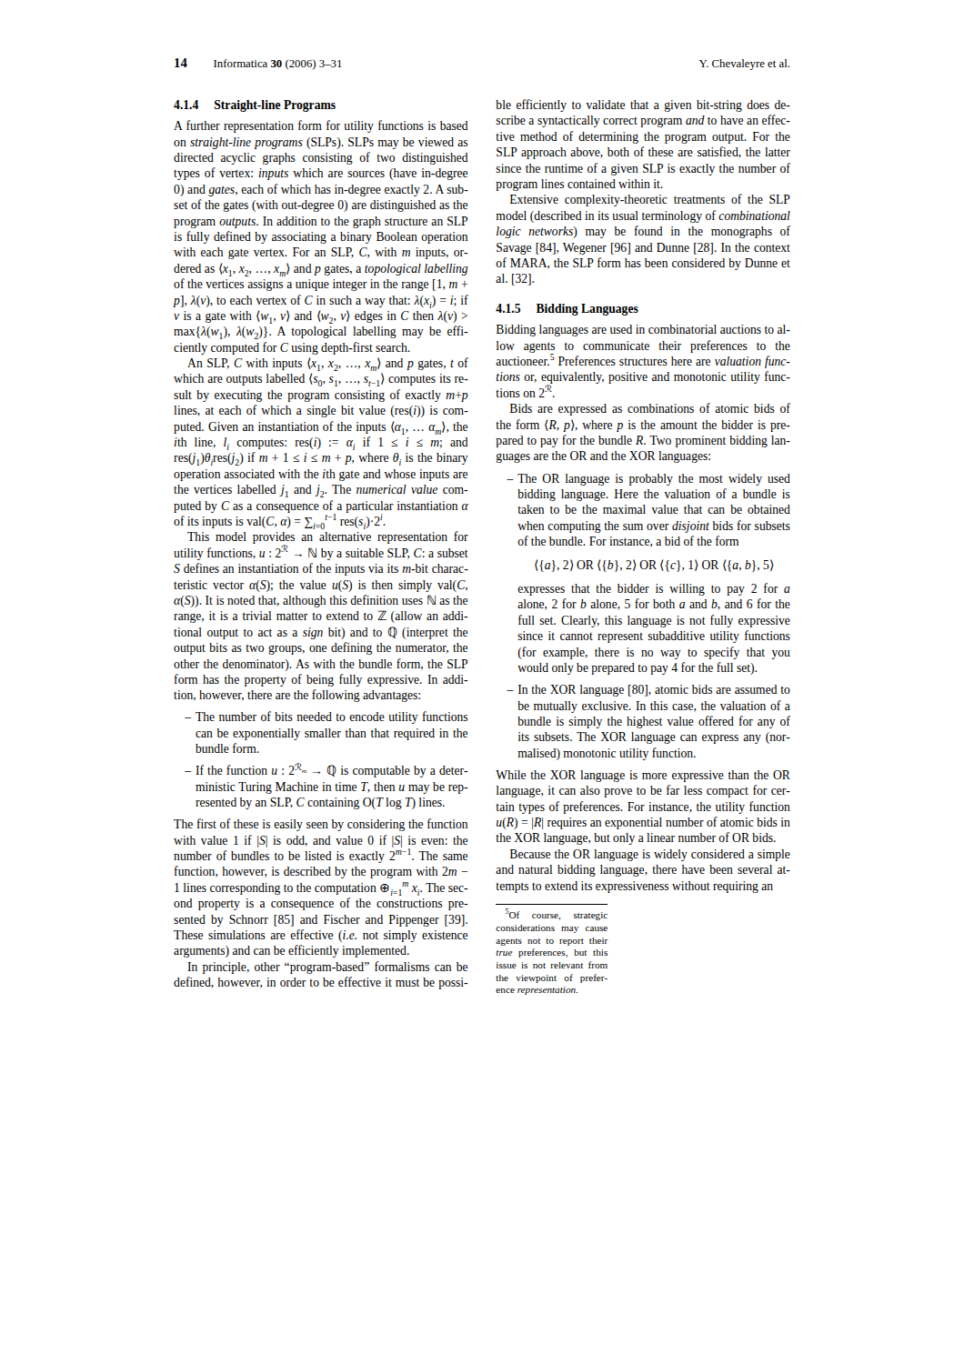14 Informatica 30 (2006) 3–31 Y. Chevaleyre et al.
4.1.4 Straight-line Programs
A further representation form for utility functions is based on straight-line programs (SLPs). SLPs may be viewed as directed acyclic graphs consisting of two distinguished types of vertex: inputs which are sources (have in-degree 0) and gates, each of which has in-degree exactly 2. A subset of the gates (with out-degree 0) are distinguished as the program outputs. In addition to the graph structure an SLP is fully defined by associating a binary Boolean operation with each gate vertex. For an SLP, C, with m inputs, ordered as ⟨x1, x2, …, xm⟩ and p gates, a topological labelling of the vertices assigns a unique integer in the range [1, m + p], λ(v), to each vertex of C in such a way that: λ(xi) = i; if v is a gate with ⟨w1, v⟩ and ⟨w2, v⟩ edges in C then λ(v) > max{λ(w1), λ(w2)}. A topological labelling may be efficiently computed for C using depth-first search.
An SLP, C with inputs ⟨x1, x2, …, xm⟩ and p gates, t of which are outputs labelled ⟨s0, s1, …, st−1⟩ computes its result by executing the program consisting of exactly m+p lines, at each of which a single bit value (res(i)) is computed. Given an instantiation of the inputs ⟨α1, … αm⟩, the ith line, li computes: res(i) := αi if 1 ≤ i ≤ m; and res(j1)θires(j2) if m + 1 ≤ i ≤ m + p, where θi is the binary operation associated with the ith gate and whose inputs are the vertices labelled j1 and j2. The numerical value computed by C as a consequence of a particular instantiation α of its inputs is val(C, α) = ∑i=0t−1 res(si)·2i.
This model provides an alternative representation for utility functions, u : 2ℛ → ℕ by a suitable SLP, C: a subset S defines an instantiation of the inputs via its m-bit characteristic vector α(S); the value u(S) is then simply val(C, α(S)). It is noted that, although this definition uses ℕ as the range, it is a trivial matter to extend to ℤ (allow an additional output to act as a sign bit) and to ℚ (interpret the output bits as two groups, one defining the numerator, the other the denominator). As with the bundle form, the SLP form has the property of being fully expressive. In addition, however, there are the following advantages:
The number of bits needed to encode utility functions can be exponentially smaller than that required in the bundle form.
If the function u : 2ℛm → ℚ is computable by a deterministic Turing Machine in time T, then u may be represented by an SLP, C containing O(T log T) lines.
The first of these is easily seen by considering the function with value 1 if |S| is odd, and value 0 if |S| is even: the number of bundles to be listed is exactly 2m−1. The same function, however, is described by the program with 2m − 1 lines corresponding to the computation ⊕i=1m xi. The second property is a consequence of the constructions presented by Schnorr [85] and Fischer and Pippenger [39]. These simulations are effective (i.e. not simply existence arguments) and can be efficiently implemented.
In principle, other “program-based” formalisms can be defined, however, in order to be effective it must be possible efficiently to validate that a given bit-string does describe a syntactically correct program and to have an effective method of determining the program output. For the SLP approach above, both of these are satisfied, the latter since the runtime of a given SLP is exactly the number of program lines contained within it.
Extensive complexity-theoretic treatments of the SLP model (described in its usual terminology of combinational logic networks) may be found in the monographs of Savage [84], Wegener [96] and Dunne [28]. In the context of MARA, the SLP form has been considered by Dunne et al. [32].
4.1.5 Bidding Languages
Bidding languages are used in combinatorial auctions to allow agents to communicate their preferences to the auctioneer.5 Preferences structures here are valuation functions or, equivalently, positive and monotonic utility functions on 2ℛ.
Bids are expressed as combinations of atomic bids of the form ⟨R, p⟩, where p is the amount the bidder is prepared to pay for the bundle R. Two prominent bidding languages are the OR and the XOR languages:
The OR language is probably the most widely used bidding language. Here the valuation of a bundle is taken to be the maximal value that can be obtained when computing the sum over disjoint bids for subsets of the bundle. For instance, a bid of the form
⟨{a}, 2⟩ OR ⟨{b}, 2⟩ OR ⟨{c}, 1⟩ OR ⟨{a, b}, 5⟩
expresses that the bidder is willing to pay 2 for a alone, 2 for b alone, 5 for both a and b, and 6 for the full set. Clearly, this language is not fully expressive since it cannot represent subadditive utility functions (for example, there is no way to specify that you would only be prepared to pay 4 for the full set).
In the XOR language [80], atomic bids are assumed to be mutually exclusive. In this case, the valuation of a bundle is simply the highest value offered for any of its subsets. The XOR language can express any (normalised) monotonic utility function.
While the XOR language is more expressive than the OR language, it can also prove to be far less compact for certain types of preferences. For instance, the utility function u(R) = |R| requires an exponential number of atomic bids in the XOR language, but only a linear number of OR bids.
Because the OR language is widely considered a simple and natural bidding language, there have been several attempts to extend its expressiveness without requiring an
5Of course, strategic considerations may cause agents not to report their true preferences, but this issue is not relevant from the viewpoint of preference representation.